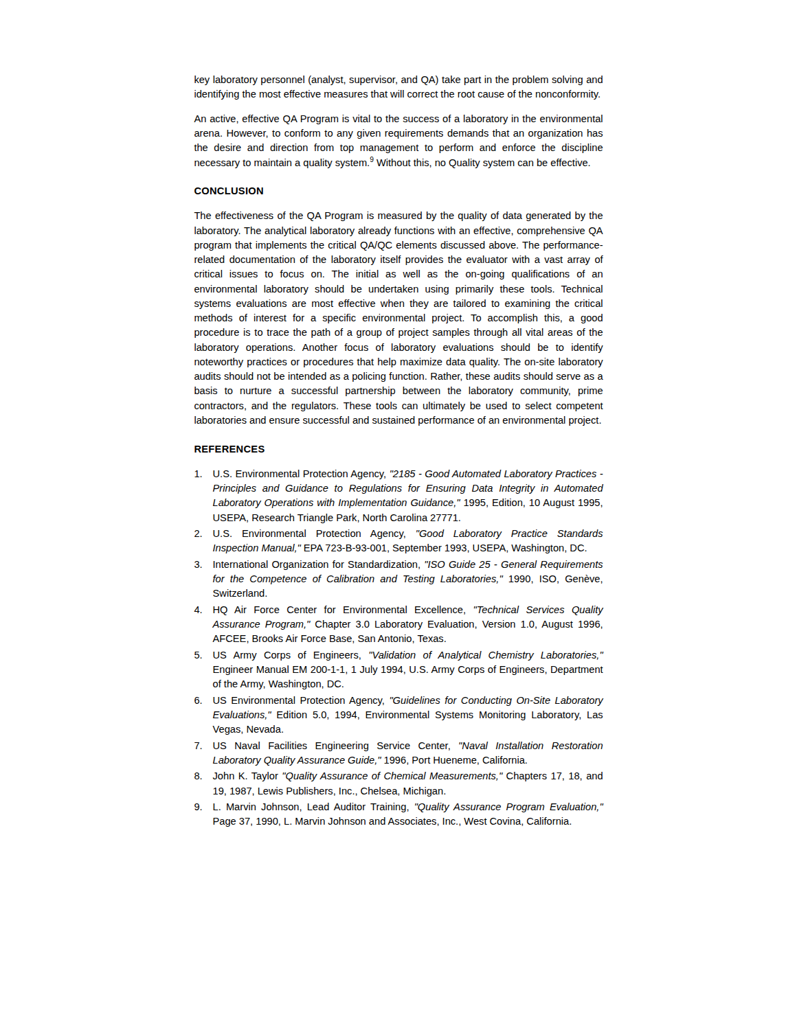key laboratory personnel (analyst, supervisor, and QA) take part in the problem solving and identifying the most effective measures that will correct the root cause of the nonconformity.
An active, effective QA Program is vital to the success of a laboratory in the environmental arena. However, to conform to any given requirements demands that an organization has the desire and direction from top management to perform and enforce the discipline necessary to maintain a quality system.9 Without this, no Quality system can be effective.
CONCLUSION
The effectiveness of the QA Program is measured by the quality of data generated by the laboratory. The analytical laboratory already functions with an effective, comprehensive QA program that implements the critical QA/QC elements discussed above. The performance-related documentation of the laboratory itself provides the evaluator with a vast array of critical issues to focus on. The initial as well as the on-going qualifications of an environmental laboratory should be undertaken using primarily these tools. Technical systems evaluations are most effective when they are tailored to examining the critical methods of interest for a specific environmental project. To accomplish this, a good procedure is to trace the path of a group of project samples through all vital areas of the laboratory operations. Another focus of laboratory evaluations should be to identify noteworthy practices or procedures that help maximize data quality. The on-site laboratory audits should not be intended as a policing function. Rather, these audits should serve as a basis to nurture a successful partnership between the laboratory community, prime contractors, and the regulators. These tools can ultimately be used to select competent laboratories and ensure successful and sustained performance of an environmental project.
REFERENCES
U.S. Environmental Protection Agency, "2185 - Good Automated Laboratory Practices - Principles and Guidance to Regulations for Ensuring Data Integrity in Automated Laboratory Operations with Implementation Guidance," 1995, Edition, 10 August 1995, USEPA, Research Triangle Park, North Carolina 27771.
U.S. Environmental Protection Agency, "Good Laboratory Practice Standards Inspection Manual," EPA 723-B-93-001, September 1993, USEPA, Washington, DC.
International Organization for Standardization, "ISO Guide 25 - General Requirements for the Competence of Calibration and Testing Laboratories," 1990, ISO, Genève, Switzerland.
HQ Air Force Center for Environmental Excellence, "Technical Services Quality Assurance Program," Chapter 3.0 Laboratory Evaluation, Version 1.0, August 1996, AFCEE, Brooks Air Force Base, San Antonio, Texas.
US Army Corps of Engineers, "Validation of Analytical Chemistry Laboratories," Engineer Manual EM 200-1-1, 1 July 1994, U.S. Army Corps of Engineers, Department of the Army, Washington, DC.
US Environmental Protection Agency, "Guidelines for Conducting On-Site Laboratory Evaluations," Edition 5.0, 1994, Environmental Systems Monitoring Laboratory, Las Vegas, Nevada.
US Naval Facilities Engineering Service Center, "Naval Installation Restoration Laboratory Quality Assurance Guide," 1996, Port Hueneme, California.
John K. Taylor "Quality Assurance of Chemical Measurements," Chapters 17, 18, and 19, 1987, Lewis Publishers, Inc., Chelsea, Michigan.
L. Marvin Johnson, Lead Auditor Training, "Quality Assurance Program Evaluation," Page 37, 1990, L. Marvin Johnson and Associates, Inc., West Covina, California.